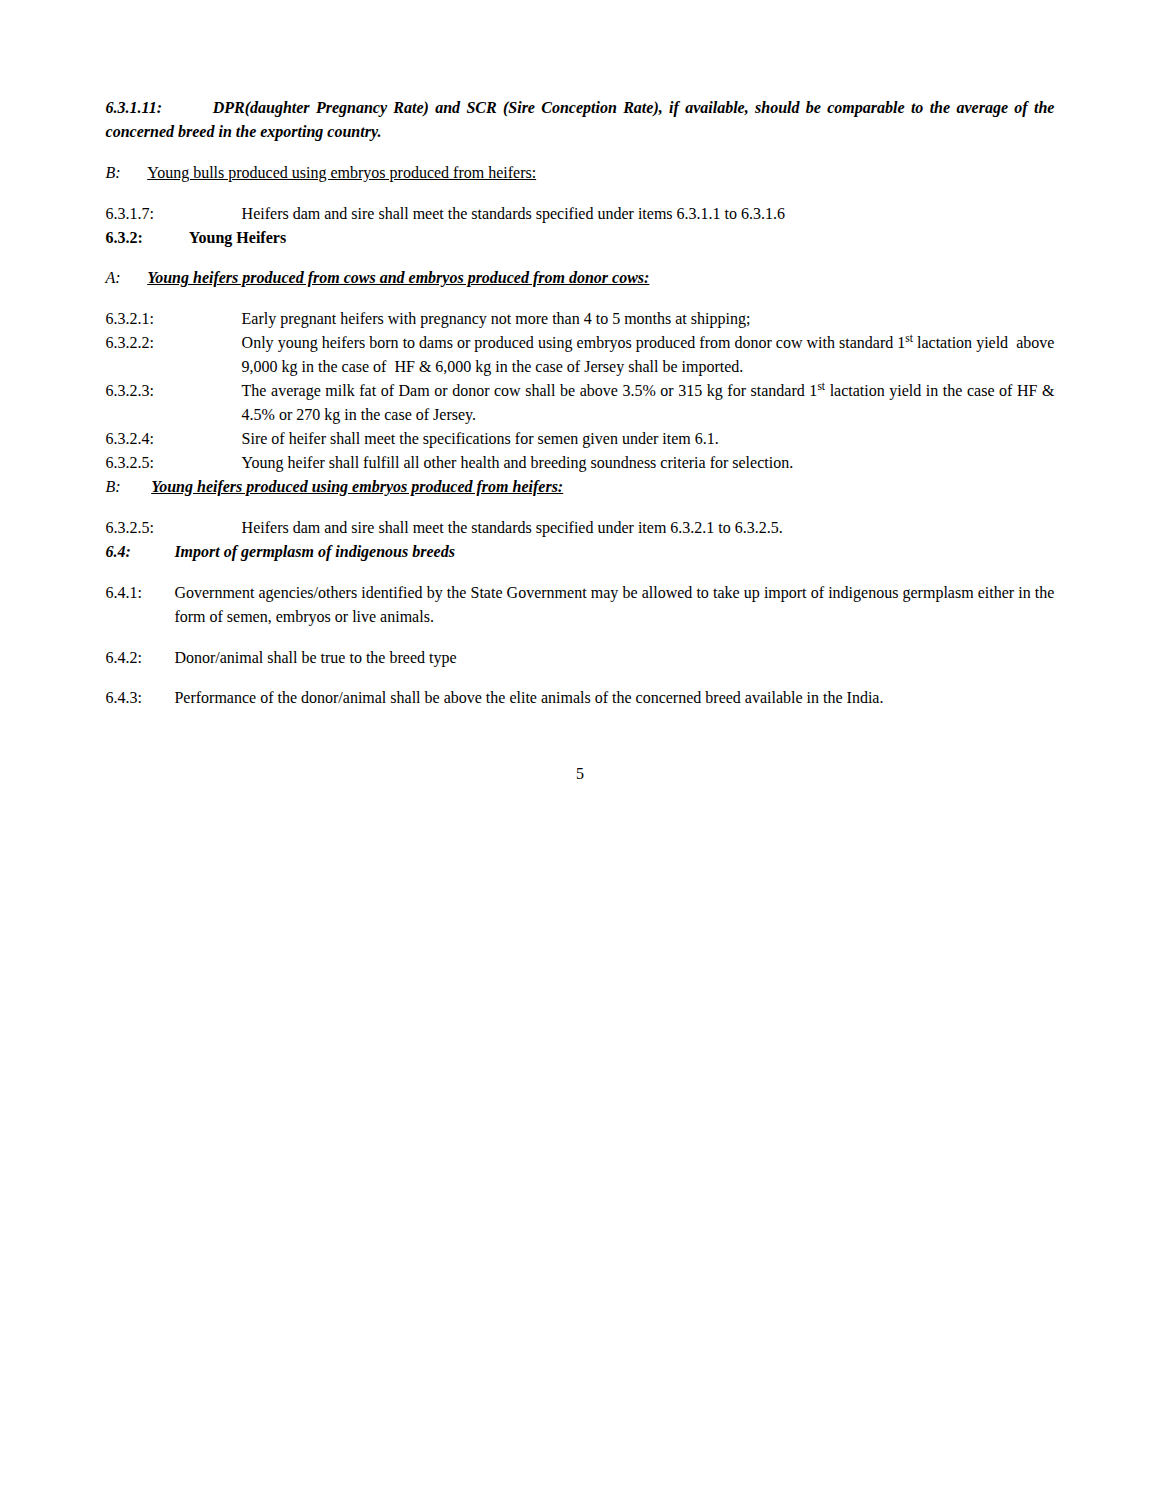6.3.1.11: DPR(daughter Pregnancy Rate) and SCR (Sire Conception Rate), if available, should be comparable to the average of the concerned breed in the exporting country.
B:
Young bulls produced using embryos produced from heifers:
6.3.1.7:
Heifers dam and sire shall meet the standards specified under items 6.3.1.1 to 6.3.1.6
6.3.2:
Young Heifers
A:
Young heifers produced from cows and embryos produced from donor cows:
6.3.2.1:
Early pregnant heifers with pregnancy not more than 4 to 5 months at shipping;
6.3.2.2:
Only young heifers born to dams or produced using embryos produced from donor cow with standard 1st lactation yield above 9,000 kg in the case of HF & 6,000 kg in the case of Jersey shall be imported.
6.3.2.3:
The average milk fat of Dam or donor cow shall be above 3.5% or 315 kg for standard 1st lactation yield in the case of HF & 4.5% or 270 kg in the case of Jersey.
6.3.2.4:
Sire of heifer shall meet the specifications for semen given under item 6.1.
6.3.2.5:
Young heifer shall fulfill all other health and breeding soundness criteria for selection.
B:
Young heifers produced using embryos produced from heifers:
6.3.2.5:
Heifers dam and sire shall meet the standards specified under item 6.3.2.1 to 6.3.2.5.
6.4:
Import of germplasm of indigenous breeds
6.4.1:
Government agencies/others identified by the State Government may be allowed to take up import of indigenous germplasm either in the form of semen, embryos or live animals.
6.4.2:
Donor/animal shall be true to the breed type
6.4.3:
Performance of the donor/animal shall be above the elite animals of the concerned breed available in the India.
5